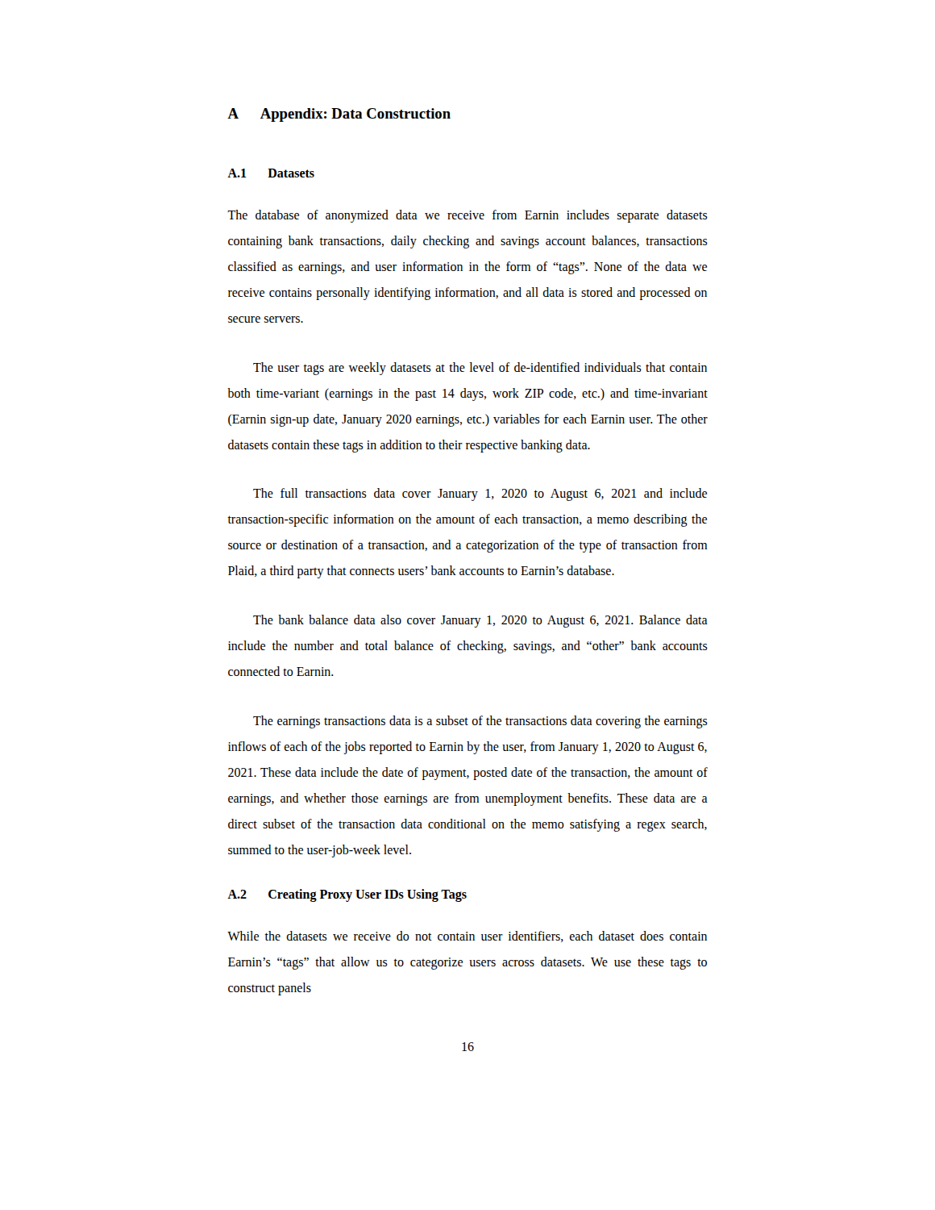AAppendix: Data Construction
A.1 Datasets
The database of anonymized data we receive from Earnin includes separate datasets containing bank transactions, daily checking and savings account balances, transactions classified as earnings, and user information in the form of “tags”. None of the data we receive contains personally identifying information, and all data is stored and processed on secure servers.
The user tags are weekly datasets at the level of de-identified individuals that contain both time-variant (earnings in the past 14 days, work ZIP code, etc.) and time-invariant (Earnin sign-up date, January 2020 earnings, etc.) variables for each Earnin user. The other datasets contain these tags in addition to their respective banking data.
The full transactions data cover January 1, 2020 to August 6, 2021 and include transaction-specific information on the amount of each transaction, a memo describing the source or destination of a transaction, and a categorization of the type of transaction from Plaid, a third party that connects users’ bank accounts to Earnin’s database.
The bank balance data also cover January 1, 2020 to August 6, 2021. Balance data include the number and total balance of checking, savings, and “other” bank accounts connected to Earnin.
The earnings transactions data is a subset of the transactions data covering the earnings inflows of each of the jobs reported to Earnin by the user, from January 1, 2020 to August 6, 2021. These data include the date of payment, posted date of the transaction, the amount of earnings, and whether those earnings are from unemployment benefits. These data are a direct subset of the transaction data conditional on the memo satisfying a regex search, summed to the user-job-week level.
A.2 Creating Proxy User IDs Using Tags
While the datasets we receive do not contain user identifiers, each dataset does contain Earnin’s “tags” that allow us to categorize users across datasets. We use these tags to construct panels
16